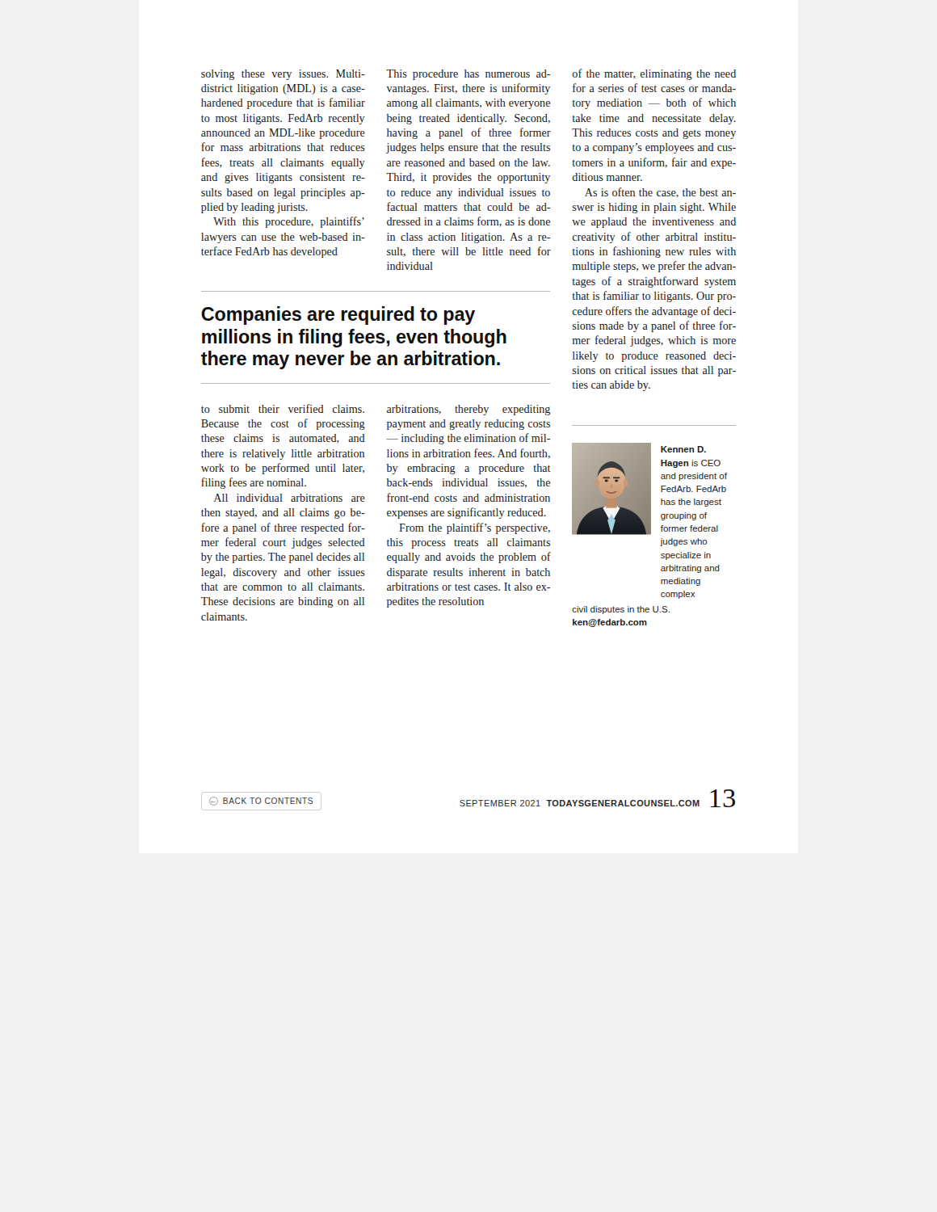solving these very issues. Multi-district litigation (MDL) is a case-hardened procedure that is familiar to most litigants. FedArb recently announced an MDL-like procedure for mass arbitrations that reduces fees, treats all claimants equally and gives litigants consistent results based on legal principles applied by leading jurists.
With this procedure, plaintiffs’ lawyers can use the web-based interface FedArb has developed
This procedure has numerous advantages. First, there is uniformity among all claimants, with everyone being treated identically. Second, having a panel of three former judges helps ensure that the results are reasoned and based on the law. Third, it provides the opportunity to reduce any individual issues to factual matters that could be addressed in a claims form, as is done in class action litigation. As a result, there will be little need for individual
of the matter, eliminating the need for a series of test cases or mandatory mediation — both of which take time and necessitate delay. This reduces costs and gets money to a company’s employees and customers in a uniform, fair and expeditious manner.
As is often the case, the best answer is hiding in plain sight. While we applaud the inventiveness and creativity of other arbitral institutions in fashioning new rules with multiple steps, we prefer the advantages of a straightforward system that is familiar to litigants. Our procedure offers the advantage of decisions made by a panel of three former federal judges, which is more likely to produce reasoned decisions on critical issues that all parties can abide by.
Kennen D. Hagen is CEO and president of FedArb. FedArb has the largest grouping of former federal judges who specialize in arbitrating and mediating complex
civil disputes in the U.S. ken@fedarb.com
Companies are required to pay millions in filing fees, even though there may never be an arbitration.
to submit their verified claims. Because the cost of processing these claims is automated, and there is relatively little arbitration work to be performed until later, filing fees are nominal.
All individual arbitrations are then stayed, and all claims go before a panel of three respected former federal court judges selected by the parties. The panel decides all legal, discovery and other issues that are common to all claimants. These decisions are binding on all claimants.
arbitrations, thereby expediting payment and greatly reducing costs — including the elimination of millions in arbitration fees. And fourth, by embracing a procedure that back-ends individual issues, the front-end costs and administration expenses are significantly reduced.
From the plaintiff’s perspective, this process treats all claimants equally and avoids the problem of disparate results inherent in batch arbitrations or test cases. It also expedites the resolution
← Back to Contents
SEPTEMBER 2021 TODAYSGENERALCOUNSEL.COM
13